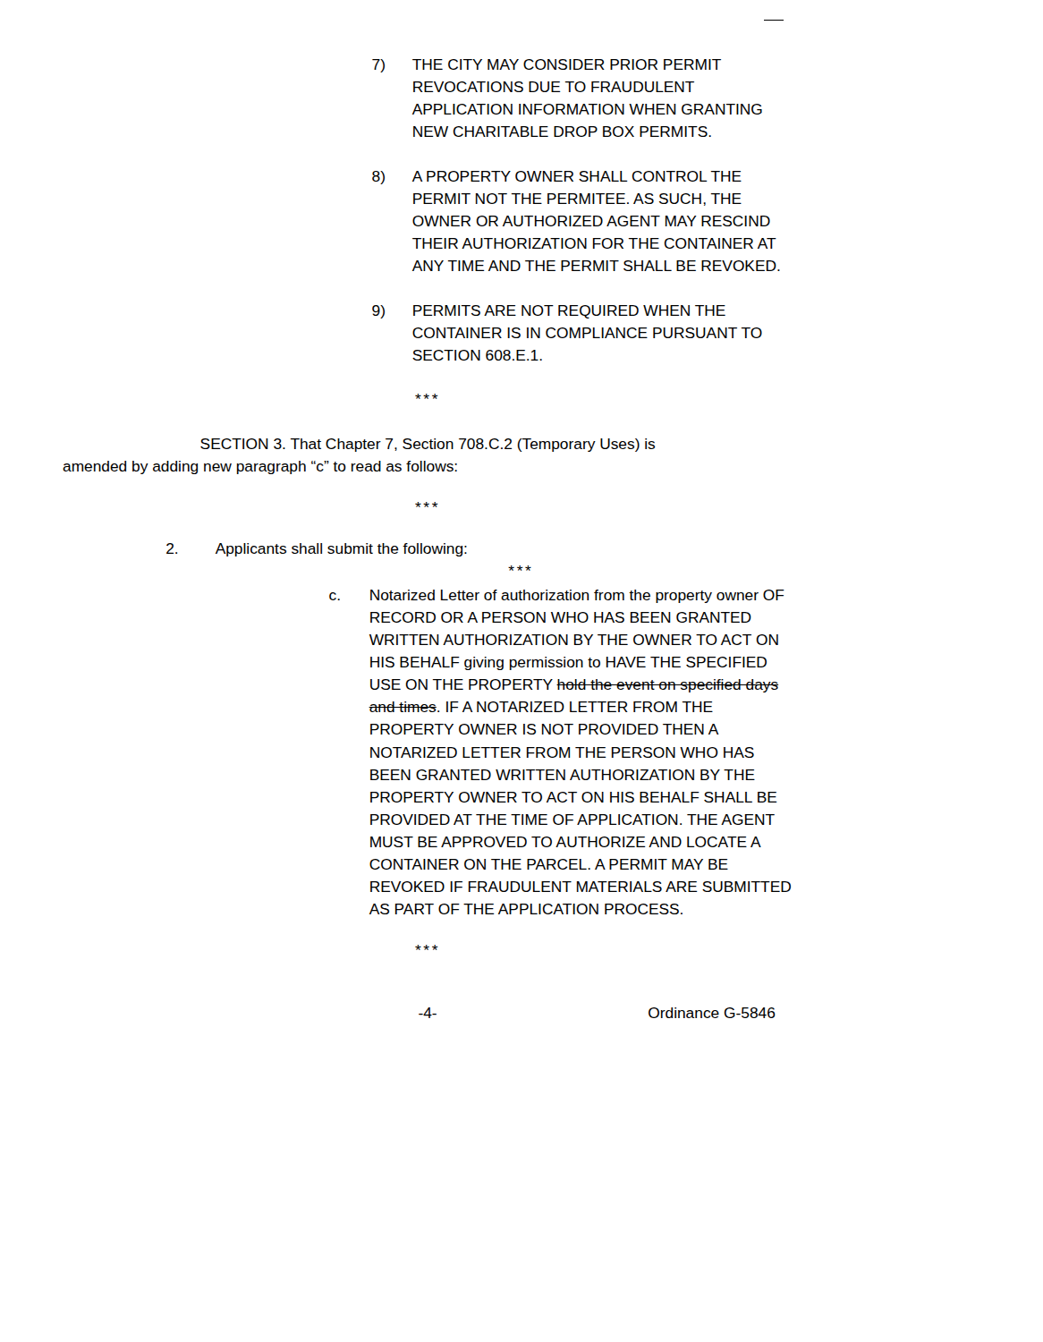7) The city may consider prior permit revocations due to fraudulent application information when granting new charitable drop box permits.
8) A property owner shall control the permit not the permitee. As such, the owner or authorized agent may rescind their authorization for the container at any time and the permit shall be revoked.
9) Permits are not required when the container is in compliance pursuant to Section 608.E.1.
***
SECTION 3. That Chapter 7, Section 708.C.2 (Temporary Uses) is
amended by adding new paragraph “c” to read as follows:
***
2. Applicants shall submit the following:
***
c. Notarized Letter of authorization from the property owner of record or a person who has been granted written authorization by the owner to act on his behalf giving permission to have the specified use on the property hold the event on specified days and times. If a notarized letter from the property owner is not provided then a notarized letter from the person who has been granted written authorization by the property owner to act on his behalf shall be provided at the time of application. The agent must be approved to authorize and locate a container on the parcel. A permit may be revoked if fraudulent materials are submitted as part of the application process.
***
-4- Ordinance G-5846